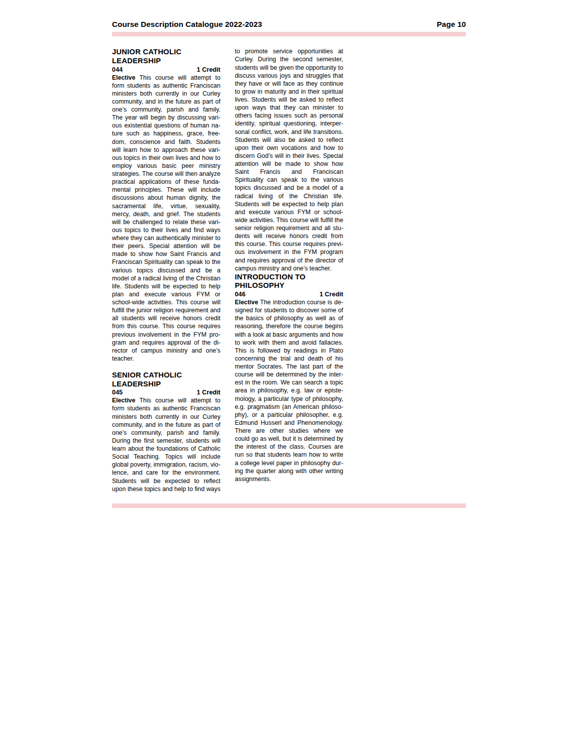Course Description Catalogue 2022-2023
Page 10
Junior Catholic Leadership
0441 Credit
Elective This course will attempt to form students as authentic Franciscan ministers both currently in our Curley community, and in the future as part of one’s community, parish and family. The year will begin by discussing various existential questions of human nature such as happiness, grace, freedom, conscience and faith. Students will learn how to approach these various topics in their own lives and how to employ various basic peer ministry strategies. The course will then analyze practical applications of these fundamental principles. These will include discussions about human dignity, the sacramental life, virtue, sexuality, mercy, death, and grief. The students will be challenged to relate these various topics to their lives and find ways where they can authentically minister to their peers. Special attention will be made to show how Saint Francis and Franciscan Spirituality can speak to the various topics discussed and be a model of a radical living of the Christian life. Students will be expected to help plan and execute various FYM or school-wide activities. This course will fulfill the junior religion requirement and all students will receive honors credit from this course. This course requires previous involvement in the FYM program and requires approval of the director of campus ministry and one’s teacher.
Senior Catholic Leadership
0451 Credit
Elective This course will attempt to form students as authentic Franciscan ministers both currently in our Curley community, and in the future as part of one’s community, parish and family. During the first semester, students will learn about the foundations of Catholic Social Teaching. Topics will include global poverty, immigration, racism, violence, and care for the environment. Students will be expected to reflect upon these topics and help to find ways to promote service opportunities at Curley. During the second semester, students will be given the opportunity to discuss various joys and struggles that they have or will face as they continue to grow in maturity and in their spiritual lives. Students will be asked to reflect upon ways that they can minister to others facing issues such as personal identity, spiritual questioning, interpersonal conflict, work, and life transitions. Students will also be asked to reflect upon their own vocations and how to discern God’s will in their lives. Special attention will be made to show how Saint Francis and Franciscan Spirituality can speak to the various topics discussed and be a model of a radical living of the Christian life. Students will be expected to help plan and execute various FYM or school-wide activities. This course will fulfill the senior religion requirement and all students will receive honors credit from this course. This course requires previous involvement in the FYM program and requires approval of the director of campus ministry and one’s teacher.
Introduction to Philosophy
0461 Credit
Elective The introduction course is designed for students to discover some of the basics of philosophy as well as of reasoning, therefore the course begins with a look at basic arguments and how to work with them and avoid fallacies. This is followed by readings in Plato concerning the trial and death of his mentor Socrates. The last part of the course will be determined by the interest in the room. We can search a topic area in philosophy, e.g. law or epistemology, a particular type of philosophy, e.g. pragmatism (an American philosophy), or a particular philosopher, e.g. Edmund Husserl and Phenomenology. There are other studies where we could go as well, but it is determined by the interest of the class. Courses are run so that students learn how to write a college level paper in philosophy during the quarter along with other writing assignments.